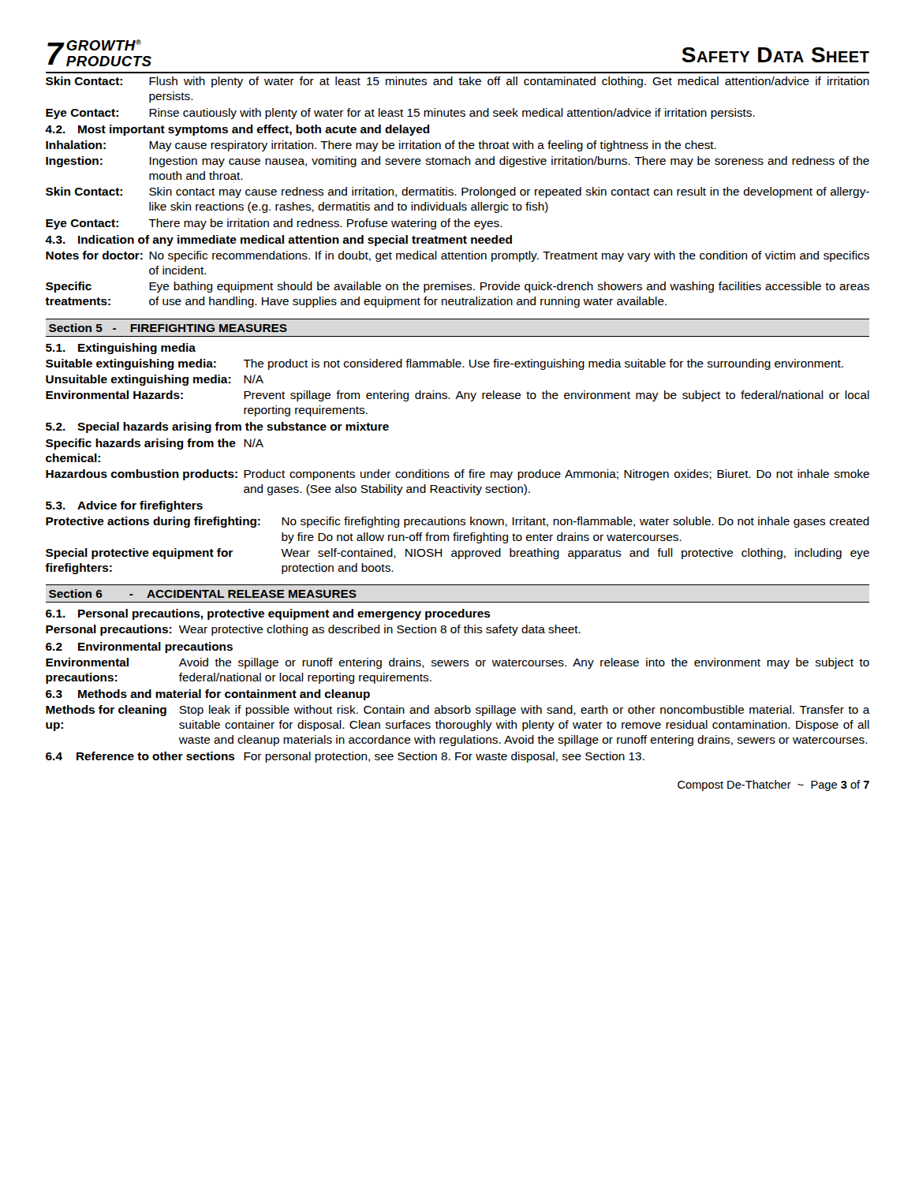7
GROWTH®
PRODUCTS
Safety Data Sheet
Skin Contact:
Flush with plenty of water for at least 15 minutes and take off all contaminated clothing. Get medical attention/advice if irritation persists.
Eye Contact:
Rinse cautiously with plenty of water for at least 15 minutes and seek medical attention/advice if irritation persists.
4.2. Most important symptoms and effect, both acute and delayed
Inhalation:
May cause respiratory irritation. There may be irritation of the throat with a feeling of tightness in the chest.
Ingestion:
Ingestion may cause nausea, vomiting and severe stomach and digestive irritation/burns. There may be soreness and redness of the mouth and throat.
Skin Contact:
Skin contact may cause redness and irritation, dermatitis. Prolonged or repeated skin contact can result in the development of allergy-like skin reactions (e.g. rashes, dermatitis and to individuals allergic to fish)
Eye Contact:
There may be irritation and redness. Profuse watering of the eyes.
4.3. Indication of any immediate medical attention and special treatment needed
Notes for doctor:
No specific recommendations. If in doubt, get medical attention promptly. Treatment may vary with the condition of victim and specifics of incident.
Specific treatments:
Eye bathing equipment should be available on the premises. Provide quick-drench showers and washing facilities accessible to areas of use and handling. Have supplies and equipment for neutralization and running water available.
Section 5 - FIREFIGHTING MEASURES
5.1. Extinguishing media
Suitable extinguishing media:
The product is not considered flammable. Use fire-extinguishing media suitable for the surrounding environment.
Unsuitable extinguishing media:
N/A
Environmental Hazards:
Prevent spillage from entering drains. Any release to the environment may be subject to federal/national or local reporting requirements.
5.2. Special hazards arising from the substance or mixture
Specific hazards arising from the chemical:
N/A
Hazardous combustion products:
Product components under conditions of fire may produce Ammonia; Nitrogen oxides; Biuret. Do not inhale smoke and gases. (See also Stability and Reactivity section).
5.3. Advice for firefighters
Protective actions during firefighting:
No specific firefighting precautions known, Irritant, non-flammable, water soluble. Do not inhale gases created by fire Do not allow run-off from firefighting to enter drains or watercourses.
Special protective equipment for firefighters:
Wear self-contained, NIOSH approved breathing apparatus and full protective clothing, including eye protection and boots.
Section 6 - ACCIDENTAL RELEASE MEASURES
6.1. Personal precautions, protective equipment and emergency procedures
Personal precautions:
Wear protective clothing as described in Section 8 of this safety data sheet.
6.2 Environmental precautions
Environmental precautions:
Avoid the spillage or runoff entering drains, sewers or watercourses. Any release into the environment may be subject to federal/national or local reporting requirements.
6.3 Methods and material for containment and cleanup
Methods for cleaning up:
Stop leak if possible without risk. Contain and absorb spillage with sand, earth or other noncombustible material. Transfer to a suitable container for disposal. Clean surfaces thoroughly with plenty of water to remove residual contamination. Dispose of all waste and cleanup materials in accordance with regulations. Avoid the spillage or runoff entering drains, sewers or watercourses.
6.4 Reference to other sections
For personal protection, see Section 8. For waste disposal, see Section 13.
Compost De-Thatcher ~ Page 3 of 7